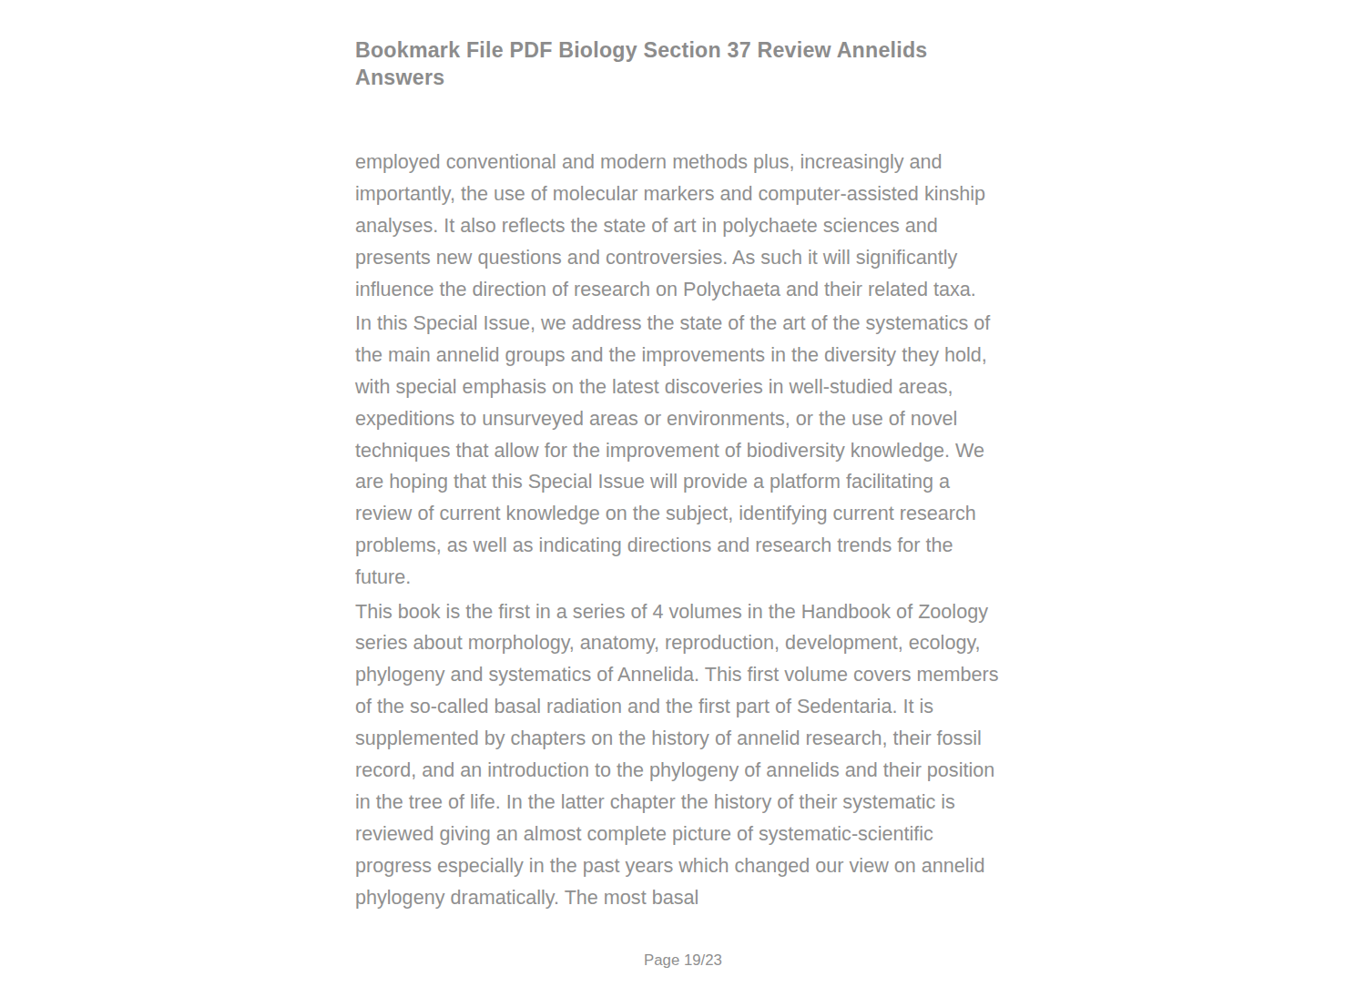Bookmark File PDF Biology Section 37 Review Annelids Answers
employed conventional and modern methods plus, increasingly and importantly, the use of molecular markers and computer-assisted kinship analyses. It also reflects the state of art in polychaete sciences and presents new questions and controversies. As such it will significantly influence the direction of research on Polychaeta and their related taxa.
In this Special Issue, we address the state of the art of the systematics of the main annelid groups and the improvements in the diversity they hold, with special emphasis on the latest discoveries in well-studied areas, expeditions to unsurveyed areas or environments, or the use of novel techniques that allow for the improvement of biodiversity knowledge. We are hoping that this Special Issue will provide a platform facilitating a review of current knowledge on the subject, identifying current research problems, as well as indicating directions and research trends for the future.
This book is the first in a series of 4 volumes in the Handbook of Zoology series about morphology, anatomy, reproduction, development, ecology, phylogeny and systematics of Annelida. This first volume covers members of the so-called basal radiation and the first part of Sedentaria. It is supplemented by chapters on the history of annelid research, their fossil record, and an introduction to the phylogeny of annelids and their position in the tree of life. In the latter chapter the history of their systematic is reviewed giving an almost complete picture of systematic-scientific progress especially in the past years which changed our view on annelid phylogeny dramatically. The most basal
Page 19/23